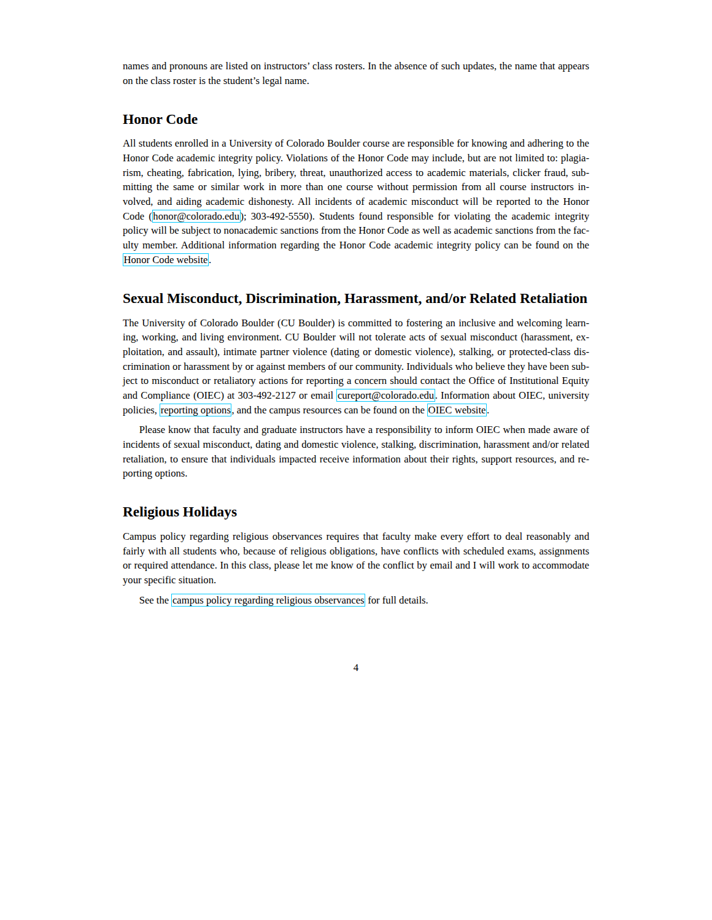names and pronouns are listed on instructors’ class rosters. In the absence of such updates, the name that appears on the class roster is the student’s legal name.
Honor Code
All students enrolled in a University of Colorado Boulder course are responsible for knowing and adhering to the Honor Code academic integrity policy. Violations of the Honor Code may include, but are not limited to: plagiarism, cheating, fabrication, lying, bribery, threat, unauthorized access to academic materials, clicker fraud, submitting the same or similar work in more than one course without permission from all course instructors involved, and aiding academic dishonesty. All incidents of academic misconduct will be reported to the Honor Code (honor@colorado.edu); 303-492-5550). Students found responsible for violating the academic integrity policy will be subject to nonacademic sanctions from the Honor Code as well as academic sanctions from the faculty member. Additional information regarding the Honor Code academic integrity policy can be found on the Honor Code website.
Sexual Misconduct, Discrimination, Harassment, and/or Related Retaliation
The University of Colorado Boulder (CU Boulder) is committed to fostering an inclusive and welcoming learning, working, and living environment. CU Boulder will not tolerate acts of sexual misconduct (harassment, exploitation, and assault), intimate partner violence (dating or domestic violence), stalking, or protected-class discrimination or harassment by or against members of our community. Individuals who believe they have been subject to misconduct or retaliatory actions for reporting a concern should contact the Office of Institutional Equity and Compliance (OIEC) at 303-492-2127 or email cureport@colorado.edu. Information about OIEC, university policies, reporting options, and the campus resources can be found on the OIEC website.
Please know that faculty and graduate instructors have a responsibility to inform OIEC when made aware of incidents of sexual misconduct, dating and domestic violence, stalking, discrimination, harassment and/or related retaliation, to ensure that individuals impacted receive information about their rights, support resources, and reporting options.
Religious Holidays
Campus policy regarding religious observances requires that faculty make every effort to deal reasonably and fairly with all students who, because of religious obligations, have conflicts with scheduled exams, assignments or required attendance. In this class, please let me know of the conflict by email and I will work to accommodate your specific situation.
See the campus policy regarding religious observances for full details.
4